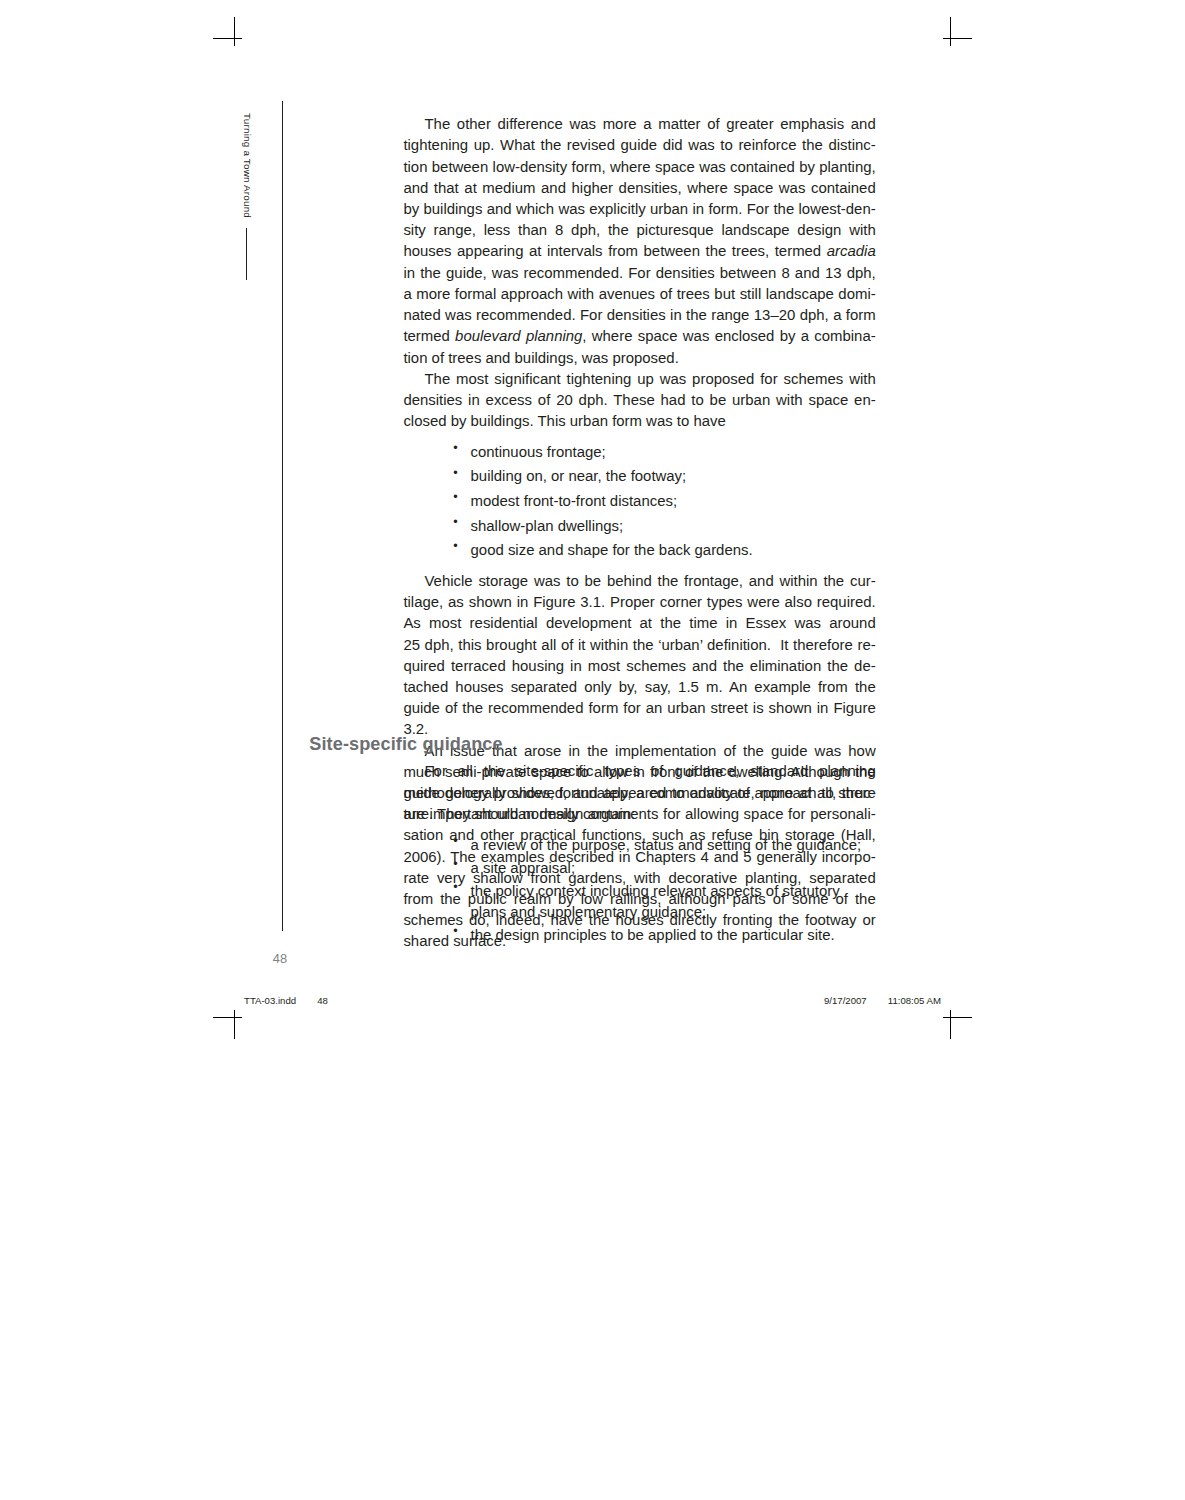Turning a Town Around
The other difference was more a matter of greater emphasis and tightening up. What the revised guide did was to reinforce the distinction between low-density form, where space was contained by planting, and that at medium and higher densities, where space was contained by buildings and which was explicitly urban in form. For the lowest-density range, less than 8 dph, the picturesque landscape design with houses appearing at intervals from between the trees, termed arcadia in the guide, was recommended. For densities between 8 and 13 dph, a more formal approach with avenues of trees but still landscape dominated was recommended. For densities in the range 13–20 dph, a form termed boulevard planning, where space was enclosed by a combination of trees and buildings, was proposed.
The most significant tightening up was proposed for schemes with densities in excess of 20 dph. These had to be urban with space enclosed by buildings. This urban form was to have
continuous frontage;
building on, or near, the footway;
modest front-to-front distances;
shallow-plan dwellings;
good size and shape for the back gardens.
Vehicle storage was to be behind the frontage, and within the curtilage, as shown in Figure 3.1. Proper corner types were also required. As most residential development at the time in Essex was around 25 dph, this brought all of it within the ‘urban’ definition. It therefore required terraced housing in most schemes and the elimination the detached houses separated only by, say, 1.5 m. An example from the guide of the recommended form for an urban street is shown in Figure 3.2.
An issue that arose in the implementation of the guide was how much semi-private space to allow in front of the dwelling. Although the guide generally showed, and appeared to advocate, none at all, there are important urban design arguments for allowing space for personalisation and other practical functions, such as refuse bin storage (Hall, 2006). The examples described in Chapters 4 and 5 generally incorporate very shallow front gardens, with decorative planting, separated from the public realm by low railings, although parts of some of the schemes do, indeed, have the houses directly fronting the footway or shared surface.
Site-specific guidance
For all the site-specific types of guidance, standard planning methodology provides, fortunately, a commonality of approach to structure. They should normally contain:
a review of the purpose, status and setting of the guidance;
a site appraisal;
the policy context including relevant aspects of statutory plans and supplementary guidance;
the design principles to be applied to the particular site.
48
TTA-03.indd 48
9/17/200711:08:05 AM